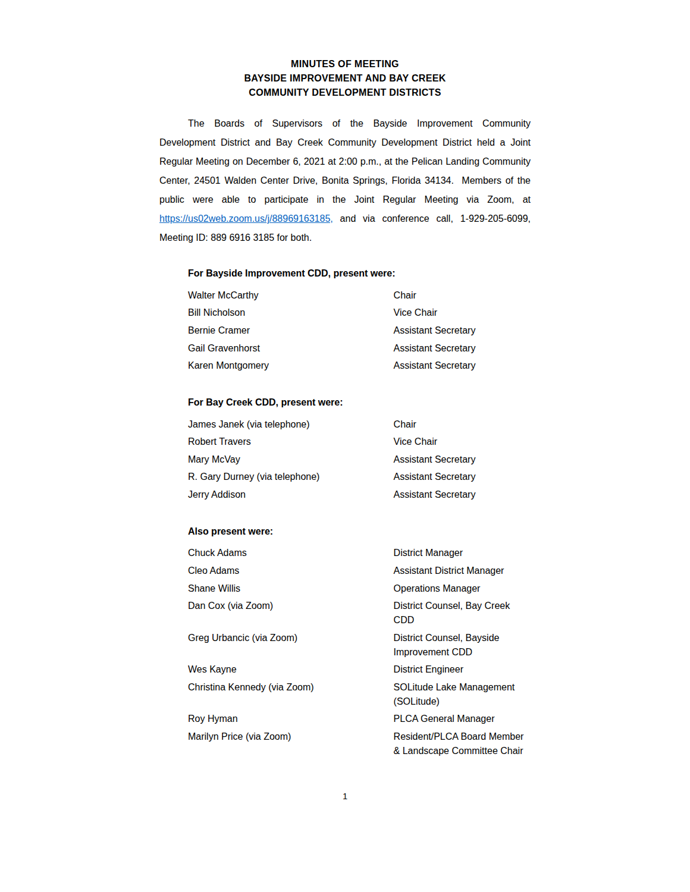MINUTES OF MEETING BAYSIDE IMPROVEMENT AND BAY CREEK COMMUNITY DEVELOPMENT DISTRICTS
The Boards of Supervisors of the Bayside Improvement Community Development District and Bay Creek Community Development District held a Joint Regular Meeting on December 6, 2021 at 2:00 p.m., at the Pelican Landing Community Center, 24501 Walden Center Drive, Bonita Springs, Florida 34134. Members of the public were able to participate in the Joint Regular Meeting via Zoom, at https://us02web.zoom.us/j/88969163185, and via conference call, 1-929-205-6099, Meeting ID: 889 6916 3185 for both.
For Bayside Improvement CDD, present were:
| Walter McCarthy | Chair |
| Bill Nicholson | Vice Chair |
| Bernie Cramer | Assistant Secretary |
| Gail Gravenhorst | Assistant Secretary |
| Karen Montgomery | Assistant Secretary |
For Bay Creek CDD, present were:
| James Janek (via telephone) | Chair |
| Robert Travers | Vice Chair |
| Mary McVay | Assistant Secretary |
| R. Gary Durney (via telephone) | Assistant Secretary |
| Jerry Addison | Assistant Secretary |
Also present were:
| Chuck Adams | District Manager |
| Cleo Adams | Assistant District Manager |
| Shane Willis | Operations Manager |
| Dan Cox (via Zoom) | District Counsel, Bay Creek CDD |
| Greg Urbancic (via Zoom) | District Counsel, Bayside Improvement CDD |
| Wes Kayne | District Engineer |
| Christina Kennedy (via Zoom) | SOLitude Lake Management (SOLitude) |
| Roy Hyman | PLCA General Manager |
| Marilyn Price (via Zoom) | Resident/PLCA Board Member & Landscape Committee Chair |
1